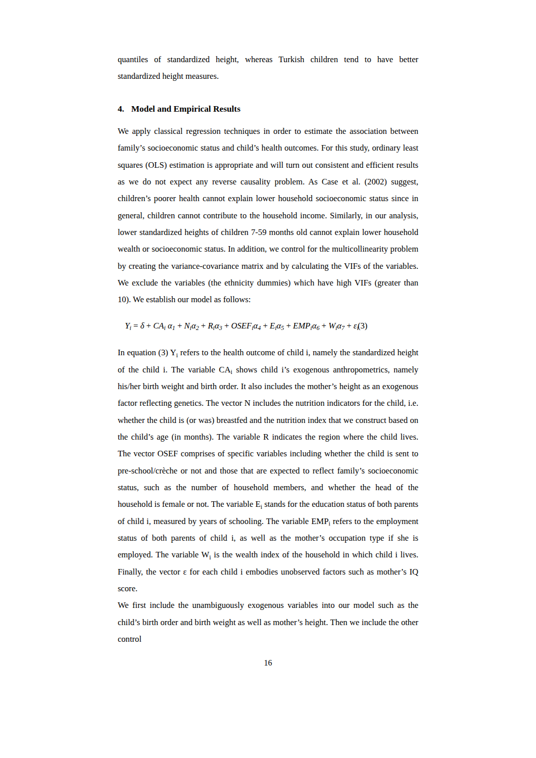quantiles of standardized height, whereas Turkish children tend to have better standardized height measures.
4. Model and Empirical Results
We apply classical regression techniques in order to estimate the association between family’s socioeconomic status and child’s health outcomes. For this study, ordinary least squares (OLS) estimation is appropriate and will turn out consistent and efficient results as we do not expect any reverse causality problem. As Case et al. (2002) suggest, children’s poorer health cannot explain lower household socioeconomic status since in general, children cannot contribute to the household income. Similarly, in our analysis, lower standardized heights of children 7-59 months old cannot explain lower household wealth or socioeconomic status. In addition, we control for the multicollinearity problem by creating the variance-covariance matrix and by calculating the VIFs of the variables. We exclude the variables (the ethnicity dummies) which have high VIFs (greater than 10). We establish our model as follows:
Yi = δ + CAi α1 + Niα2 + Riα3 + OSEFiα4 + Eiα5 + EMPiα6 + Wiα7 + εi (3)
In equation (3) Yi refers to the health outcome of child i, namely the standardized height of the child i. The variable CAi shows child i’s exogenous anthropometrics, namely his/her birth weight and birth order. It also includes the mother’s height as an exogenous factor reflecting genetics. The vector N includes the nutrition indicators for the child, i.e. whether the child is (or was) breastfed and the nutrition index that we construct based on the child’s age (in months). The variable R indicates the region where the child lives. The vector OSEF comprises of specific variables including whether the child is sent to pre-school/crèche or not and those that are expected to reflect family’s socioeconomic status, such as the number of household members, and whether the head of the household is female or not. The variable Ei stands for the education status of both parents of child i, measured by years of schooling. The variable EMPi refers to the employment status of both parents of child i, as well as the mother’s occupation type if she is employed. The variable Wi is the wealth index of the household in which child i lives. Finally, the vector ε for each child i embodies unobserved factors such as mother’s IQ score.
We first include the unambiguously exogenous variables into our model such as the child’s birth order and birth weight as well as mother’s height. Then we include the other control
16